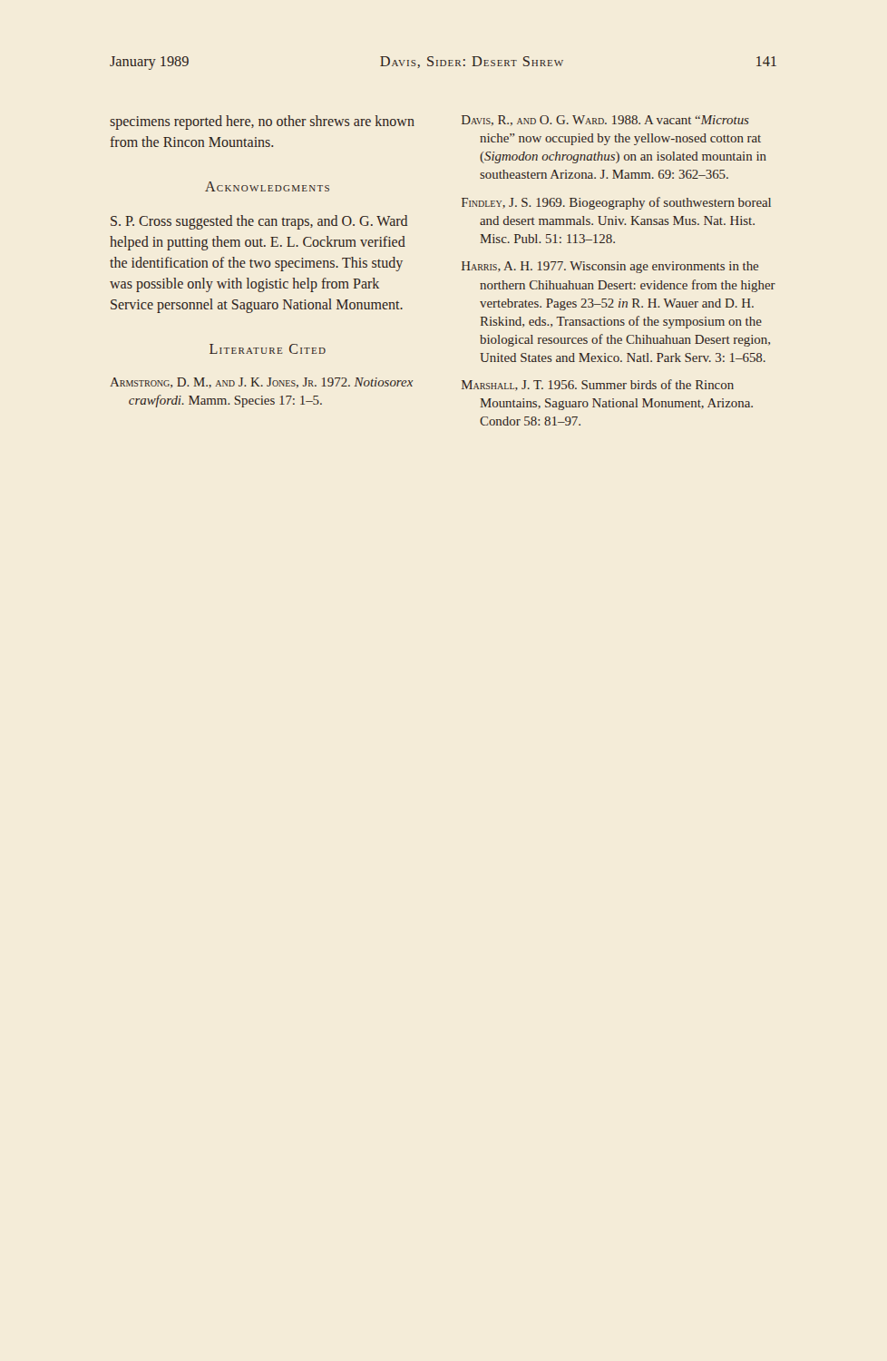January 1989 Davis, Sider: Desert Shrew 141
specimens reported here, no other shrews are known from the Rincon Mountains.
Acknowledgments
S. P. Cross suggested the can traps, and O. G. Ward helped in putting them out. E. L. Cockrum verified the identification of the two specimens. This study was possible only with logistic help from Park Service personnel at Saguaro National Monument.
Literature Cited
Armstrong, D. M., and J. K. Jones, Jr. 1972. Notiosorex crawfordi. Mamm. Species 17: 1–5.
Davis, R., and O. G. Ward. 1988. A vacant “Microtus niche” now occupied by the yellow-nosed cotton rat (Sigmodon ochrognathus) on an isolated mountain in southeastern Arizona. J. Mamm. 69: 362–365.
Findley, J. S. 1969. Biogeography of southwestern boreal and desert mammals. Univ. Kansas Mus. Nat. Hist. Misc. Publ. 51: 113–128.
Harris, A. H. 1977. Wisconsin age environments in the northern Chihuahuan Desert: evidence from the higher vertebrates. Pages 23–52 in R. H. Wauer and D. H. Riskind, eds., Transactions of the symposium on the biological resources of the Chihuahuan Desert region, United States and Mexico. Natl. Park Serv. 3: 1–658.
Marshall, J. T. 1956. Summer birds of the Rincon Mountains, Saguaro National Monument, Arizona. Condor 58: 81–97.